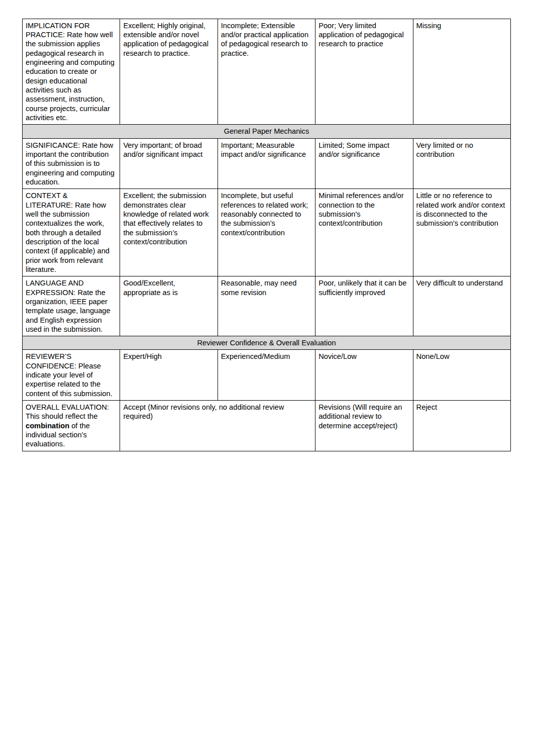| IMPLICATION FOR PRACTICE: Rate how well the submission applies pedagogical research in engineering and computing education to create or design educational activities such as assessment, instruction, course projects, curricular activities etc. | Excellent; Highly original, extensible and/or novel application of pedagogical research to practice. | Incomplete; Extensible and/or practical application of pedagogical research to practice. | Poor; Very limited application of pedagogical research to practice | Missing |
| General Paper Mechanics |
| SIGNIFICANCE: Rate how important the contribution of this submission is to engineering and computing education. | Very important; of broad and/or significant impact | Important; Measurable impact and/or significance | Limited; Some impact and/or significance | Very limited or no contribution |
| CONTEXT & LITERATURE: Rate how well the submission contextualizes the work, both through a detailed description of the local context (if applicable) and prior work from relevant literature. | Excellent; the submission demonstrates clear knowledge of related work that effectively relates to the submission’s context/contribution | Incomplete, but useful references to related work; reasonably connected to the submission’s context/contribution | Minimal references and/or connection to the submission's context/contribution | Little or no reference to related work and/or context is disconnected to the submission's contribution |
| LANGUAGE AND EXPRESSION: Rate the organization, IEEE paper template usage, language and English expression used in the submission. | Good/Excellent, appropriate as is | Reasonable, may need some revision | Poor, unlikely that it can be sufficiently improved | Very difficult to understand |
| Reviewer Confidence & Overall Evaluation |
| REVIEWER’S CONFIDENCE: Please indicate your level of expertise related to the content of this submission. | Expert/High | Experienced/Medium | Novice/Low | None/Low |
| OVERALL EVALUATION: This should reflect the combination of the individual section’s evaluations. | Accept (Minor revisions only, no additional review required) | Revisions (Will require an additional review to determine accept/reject) | Reject |